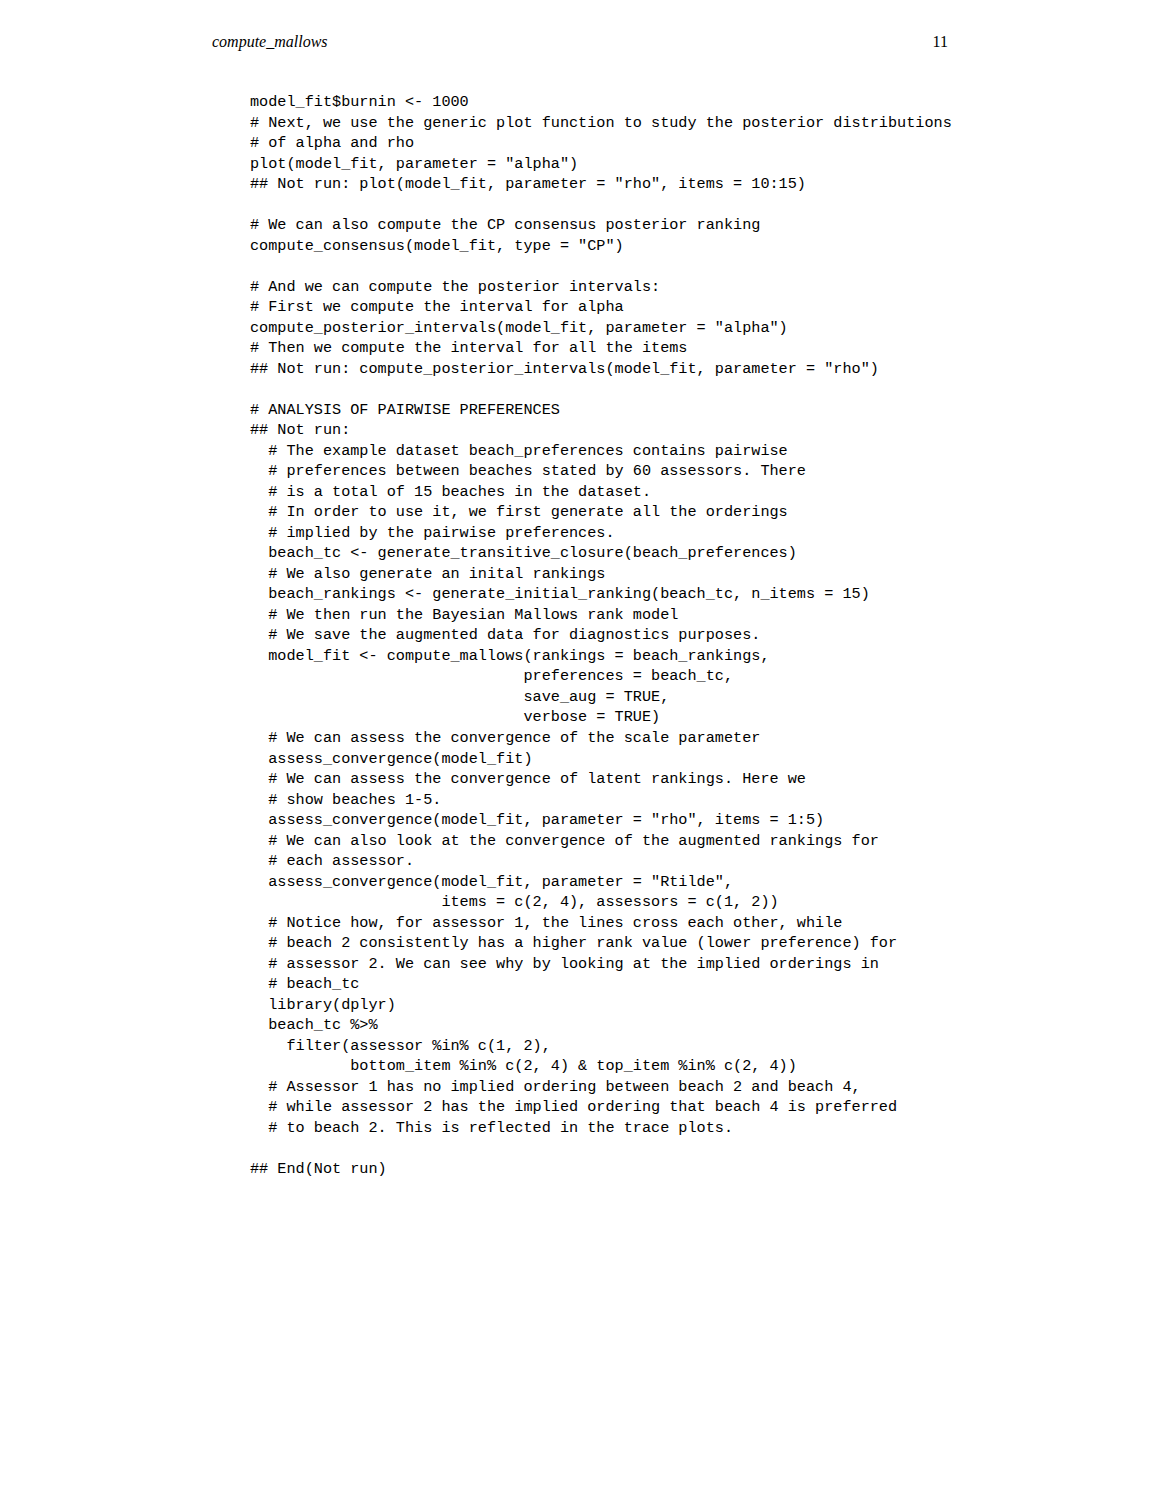compute_mallows 11
model_fit$burnin <- 1000
# Next, we use the generic plot function to study the posterior distributions
# of alpha and rho
plot(model_fit, parameter = "alpha")
## Not run: plot(model_fit, parameter = "rho", items = 10:15)

# We can also compute the CP consensus posterior ranking
compute_consensus(model_fit, type = "CP")

# And we can compute the posterior intervals:
# First we compute the interval for alpha
compute_posterior_intervals(model_fit, parameter = "alpha")
# Then we compute the interval for all the items
## Not run: compute_posterior_intervals(model_fit, parameter = "rho")

# ANALYSIS OF PAIRWISE PREFERENCES
## Not run:
  # The example dataset beach_preferences contains pairwise
  # preferences between beaches stated by 60 assessors. There
  # is a total of 15 beaches in the dataset.
  # In order to use it, we first generate all the orderings
  # implied by the pairwise preferences.
  beach_tc <- generate_transitive_closure(beach_preferences)
  # We also generate an inital rankings
  beach_rankings <- generate_initial_ranking(beach_tc, n_items = 15)
  # We then run the Bayesian Mallows rank model
  # We save the augmented data for diagnostics purposes.
  model_fit <- compute_mallows(rankings = beach_rankings,
                              preferences = beach_tc,
                              save_aug = TRUE,
                              verbose = TRUE)
  # We can assess the convergence of the scale parameter
  assess_convergence(model_fit)
  # We can assess the convergence of latent rankings. Here we
  # show beaches 1-5.
  assess_convergence(model_fit, parameter = "rho", items = 1:5)
  # We can also look at the convergence of the augmented rankings for
  # each assessor.
  assess_convergence(model_fit, parameter = "Rtilde",
                     items = c(2, 4), assessors = c(1, 2))
  # Notice how, for assessor 1, the lines cross each other, while
  # beach 2 consistently has a higher rank value (lower preference) for
  # assessor 2. We can see why by looking at the implied orderings in
  # beach_tc
  library(dplyr)
  beach_tc %>%
    filter(assessor %in% c(1, 2),
           bottom_item %in% c(2, 4) & top_item %in% c(2, 4))
  # Assessor 1 has no implied ordering between beach 2 and beach 4,
  # while assessor 2 has the implied ordering that beach 4 is preferred
  # to beach 2. This is reflected in the trace plots.

## End(Not run)